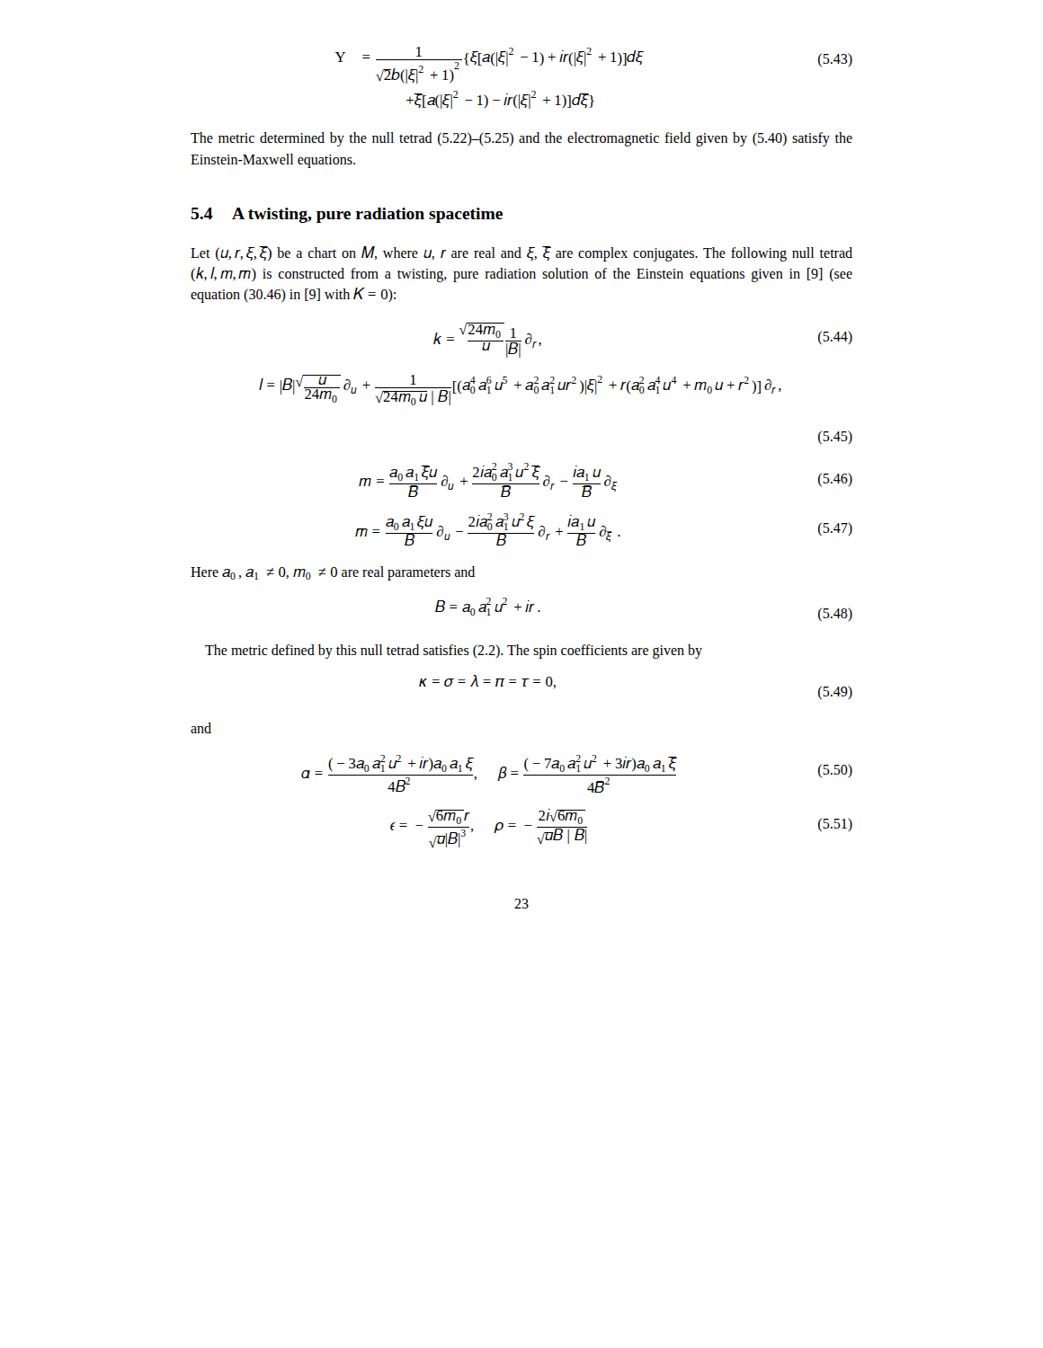Υ = 1 2 b (|ξ|2+1) 2 { ξ [ a (|ξ|2−1) + ir (|ξ|2+1) ] dξ + ξ¯ [ a (|ξ|2−1) − ir (|ξ|2+1) ] dξ¯ }
(5.43)
The metric determined by the null tetrad (5.22)–(5.25) and the electromagnetic field given by (5.40) satisfy the Einstein-Maxwell equations.
5.4 A twisting, pure radiation spacetime
Let (u,r,ξ,ξ¯) be a chart on M, where u, r are real and ξ, ξ¯ are complex conjugates. The following null tetrad (k,l,m,m¯) is constructed from a twisting, pure radiation solution of the Einstein equations given in [9] (see equation (30.46) in [9] with K=0):
k = 24m0u 1|B| ∂r ,
(5.44)
l = |B| u24m0 ∂u + 1 24m0u|B| [ ( a04 a16 u5 + a02 a12 u r2 ) |ξ|2 + r ( a02 a14 u4 + m0u + r2 ) ] ∂r ,
(5.45)
m = a0a1ξ¯u B¯ ∂u + 2ia02a13u2ξ¯ B¯ ∂r − ia1u B¯ ∂ξ
(5.46)
m¯ = a0a1ξu B ∂u − 2ia02a13u2ξ B ∂r + ia1u B ∂ξ¯ .
(5.47)
Here a0, a1≠0, m0≠0 are real parameters and
B = a0 a12 u2 + ir .
(5.48)
The metric defined by this null tetrad satisfies (2.2). The spin coefficients are given by
κ=σ=λ=π=τ=0,
(5.49)
and
α = (−3a0a12u2+ir) a0a1ξ 4B2 , β = (−7a0a12u2+3ir) a0a1ξ¯ 4B¯2
(5.50)
ϵ = − 6m0r u|B|3 , ρ = − 2i6m0 uB|B|
(5.51)
23